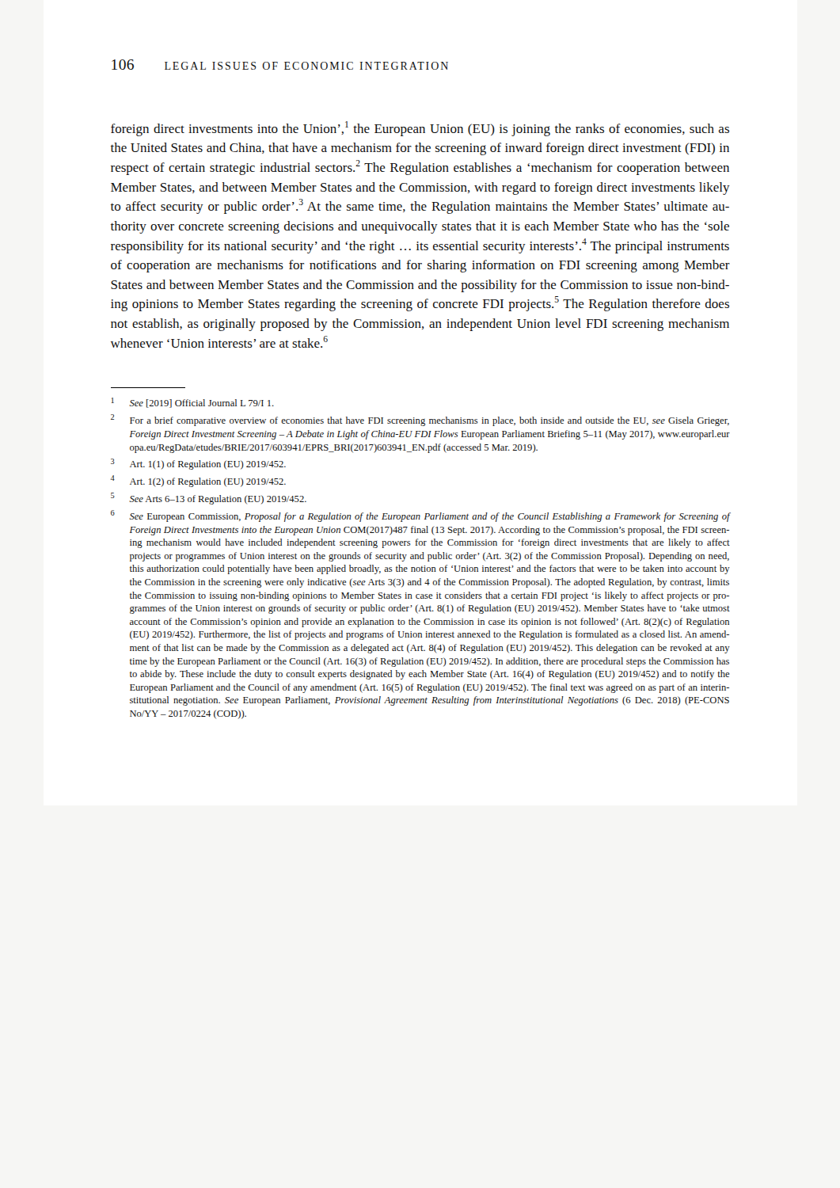106 Legal Issues of Economic Integration
foreign direct investments into the Union’,1 the European Union (EU) is joining the ranks of economies, such as the United States and China, that have a mechanism for the screening of inward foreign direct investment (FDI) in respect of certain strategic industrial sectors.2 The Regulation establishes a ‘mechanism for cooperation between Member States, and between Member States and the Commission, with regard to foreign direct investments likely to affect security or public order’.3 At the same time, the Regulation maintains the Member States’ ultimate authority over concrete screening decisions and unequivocally states that it is each Member State who has the ‘sole responsibility for its national security’ and ‘the right … its essential security interests’.4 The principal instruments of cooperation are mechanisms for notifications and for sharing information on FDI screening among Member States and between Member States and the Commission and the possibility for the Commission to issue non-binding opinions to Member States regarding the screening of concrete FDI projects.5 The Regulation therefore does not establish, as originally proposed by the Commission, an independent Union level FDI screening mechanism whenever ‘Union interests’ are at stake.6
See [2019] Official Journal L 79/I 1.
For a brief comparative overview of economies that have FDI screening mechanisms in place, both inside and outside the EU, see Gisela Grieger, Foreign Direct Investment Screening – A Debate in Light of China-EU FDI Flows European Parliament Briefing 5–11 (May 2017), www.europarl.europa.eu/RegData/etudes/BRIE/2017/603941/EPRS_BRI(2017)603941_EN.pdf (accessed 5 Mar. 2019).
Art. 1(1) of Regulation (EU) 2019/452.
Art. 1(2) of Regulation (EU) 2019/452.
See Arts 6–13 of Regulation (EU) 2019/452.
See European Commission, Proposal for a Regulation of the European Parliament and of the Council Establishing a Framework for Screening of Foreign Direct Investments into the European Union COM(2017)487 final (13 Sept. 2017). According to the Commission’s proposal, the FDI screening mechanism would have included independent screening powers for the Commission for ‘foreign direct investments that are likely to affect projects or programmes of Union interest on the grounds of security and public order’ (Art. 3(2) of the Commission Proposal). Depending on need, this authorization could potentially have been applied broadly, as the notion of ‘Union interest’ and the factors that were to be taken into account by the Commission in the screening were only indicative (see Arts 3(3) and 4 of the Commission Proposal). The adopted Regulation, by contrast, limits the Commission to issuing non-binding opinions to Member States in case it considers that a certain FDI project ‘is likely to affect projects or programmes of the Union interest on grounds of security or public order’ (Art. 8(1) of Regulation (EU) 2019/452). Member States have to ‘take utmost account of the Commission’s opinion and provide an explanation to the Commission in case its opinion is not followed’ (Art. 8(2)(c) of Regulation (EU) 2019/452). Furthermore, the list of projects and programs of Union interest annexed to the Regulation is formulated as a closed list. An amendment of that list can be made by the Commission as a delegated act (Art. 8(4) of Regulation (EU) 2019/452). This delegation can be revoked at any time by the European Parliament or the Council (Art. 16(3) of Regulation (EU) 2019/452). In addition, there are procedural steps the Commission has to abide by. These include the duty to consult experts designated by each Member State (Art. 16(4) of Regulation (EU) 2019/452) and to notify the European Parliament and the Council of any amendment (Art. 16(5) of Regulation (EU) 2019/452). The final text was agreed on as part of an interinstitutional negotiation. See European Parliament, Provisional Agreement Resulting from Interinstitutional Negotiations (6 Dec. 2018) (PE-CONS No/YY – 2017/0224 (COD)).